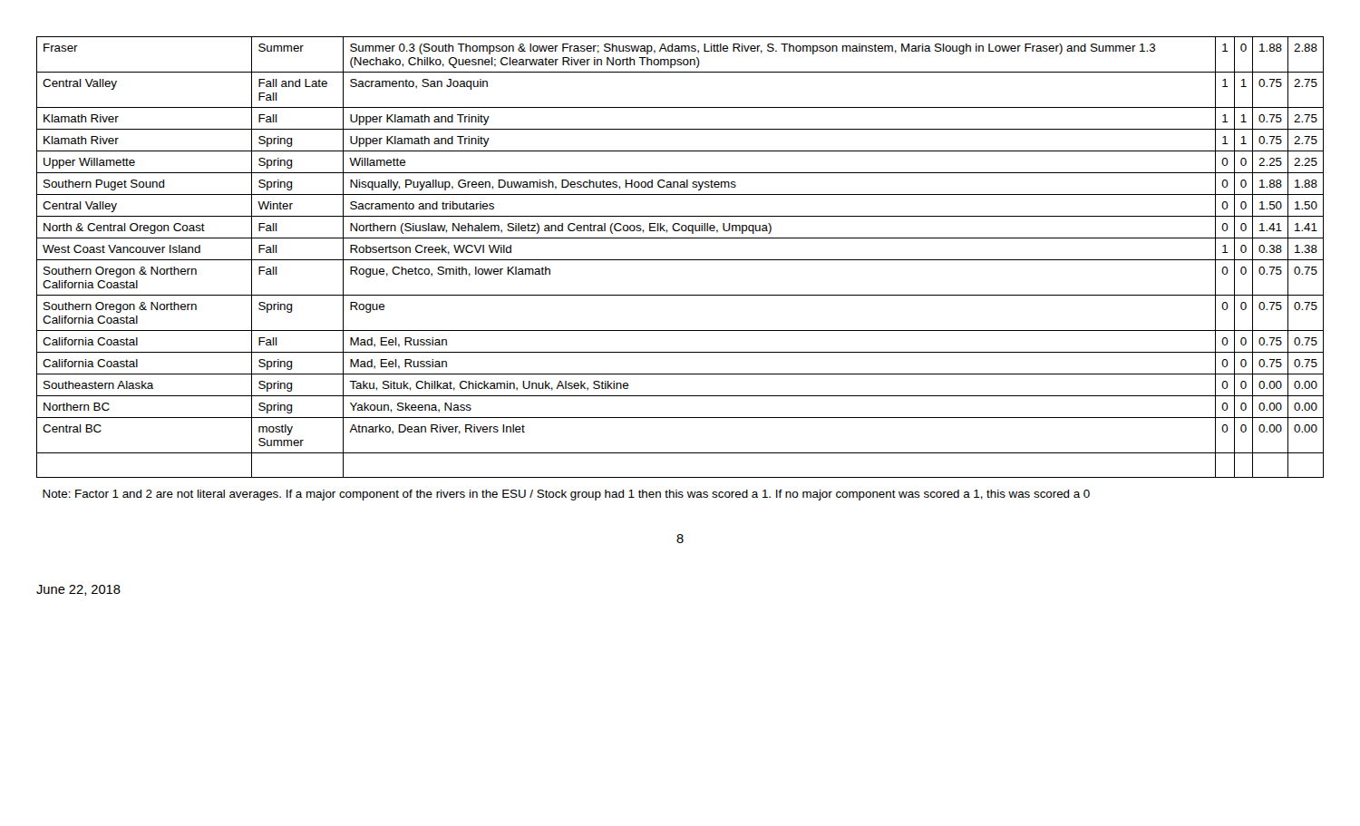| Fraser | Summer | Summer 0.3 (South Thompson & lower Fraser; Shuswap, Adams, Little River, S. Thompson mainstem, Maria Slough in Lower Fraser) and Summer 1.3 (Nechako, Chilko, Quesnel; Clearwater River in North Thompson) | 1 | 0 | 1.88 | 2.88 |
| Central Valley | Fall and Late Fall | Sacramento, San Joaquin | 1 | 1 | 0.75 | 2.75 |
| Klamath River | Fall | Upper Klamath and Trinity | 1 | 1 | 0.75 | 2.75 |
| Klamath River | Spring | Upper Klamath and Trinity | 1 | 1 | 0.75 | 2.75 |
| Upper Willamette | Spring | Willamette | 0 | 0 | 2.25 | 2.25 |
| Southern Puget Sound | Spring | Nisqually, Puyallup, Green, Duwamish, Deschutes, Hood Canal systems | 0 | 0 | 1.88 | 1.88 |
| Central Valley | Winter | Sacramento and tributaries | 0 | 0 | 1.50 | 1.50 |
| North & Central Oregon Coast | Fall | Northern (Siuslaw, Nehalem, Siletz) and Central (Coos, Elk, Coquille, Umpqua) | 0 | 0 | 1.41 | 1.41 |
| West Coast Vancouver Island | Fall | Robsertson Creek, WCVI Wild | 1 | 0 | 0.38 | 1.38 |
| Southern Oregon & Northern California Coastal | Fall | Rogue, Chetco, Smith, lower Klamath | 0 | 0 | 0.75 | 0.75 |
| Southern Oregon & Northern California Coastal | Spring | Rogue | 0 | 0 | 0.75 | 0.75 |
| California Coastal | Fall | Mad, Eel, Russian | 0 | 0 | 0.75 | 0.75 |
| California Coastal | Spring | Mad, Eel, Russian | 0 | 0 | 0.75 | 0.75 |
| Southeastern Alaska | Spring | Taku, Situk, Chilkat, Chickamin, Unuk, Alsek, Stikine | 0 | 0 | 0.00 | 0.00 |
| Northern BC | Spring | Yakoun, Skeena, Nass | 0 | 0 | 0.00 | 0.00 |
| Central BC | mostly Summer | Atnarko, Dean River, Rivers Inlet | 0 | 0 | 0.00 | 0.00 |
| Note: Factor 1 and 2 are not literal averages. If a major component of the rivers in the ESU / Stock group had 1 then this was scored a 1. If no major component was scored a 1, this was scored a 0 |
8
June 22, 2018